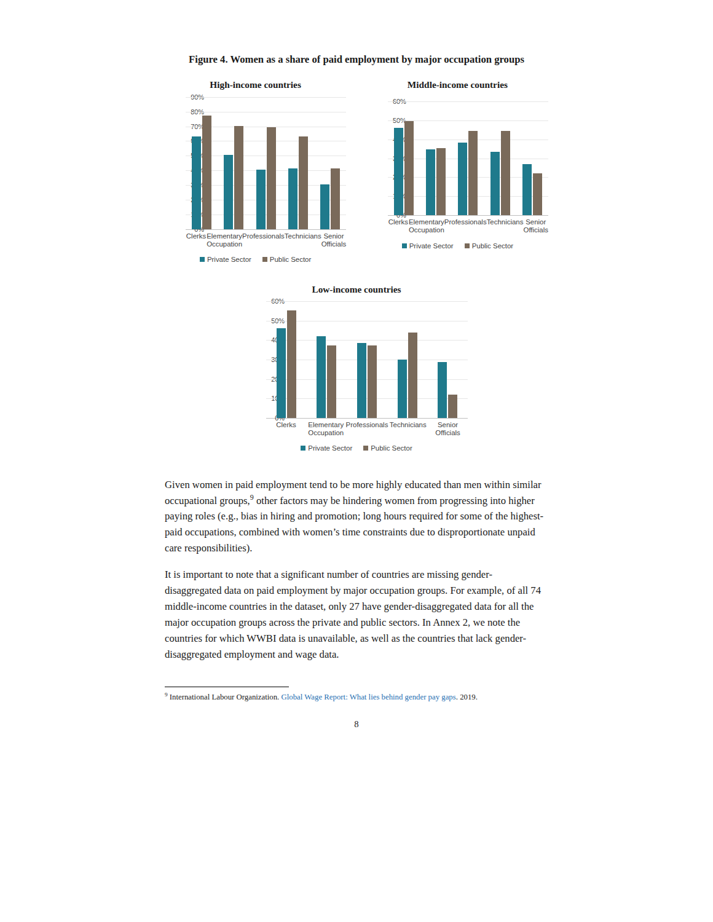Figure 4. Women as a share of paid employment by major occupation groups
High-income countries
90% 80% 70% 60% 50% 40% 30% 20% 10% 0%
Clerks
Elementary
Occupation
Professionals
Technicians
Senior
Officials
Private Sector
Public Sector
Middle-income countries
60% 50% 40% 30% 20% 10% 0%
Clerks
Elementary
Occupation
Professionals
Technicians
Senior
Officials
Private Sector
Public Sector
Low-income countries
60% 50% 40% 30% 20% 10% 0%
Clerks
Elementary
Occupation
Professionals
Technicians
Senior
Officials
Private Sector
Public Sector
Given women in paid employment tend to be more highly educated than men within similar occupational groups,9 other factors may be hindering women from progressing into higher paying roles (e.g., bias in hiring and promotion; long hours required for some of the highest-paid occupations, combined with women’s time constraints due to disproportionate unpaid care responsibilities).
It is important to note that a significant number of countries are missing gender-disaggregated data on paid employment by major occupation groups. For example, of all 74 middle-income countries in the dataset, only 27 have gender-disaggregated data for all the major occupation groups across the private and public sectors. In Annex 2, we note the countries for which WWBI data is unavailable, as well as the countries that lack gender-disaggregated employment and wage data.
9 International Labour Organization. Global Wage Report: What lies behind gender pay gaps. 2019.
8